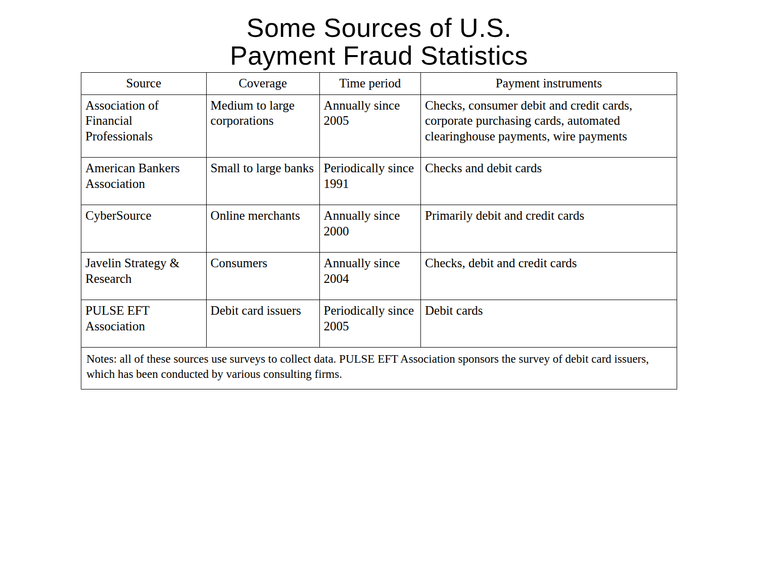Some Sources of U.S.
Payment Fraud Statistics
| Source | Coverage | Time period | Payment instruments |
| --- | --- | --- | --- |
| Association of Financial Professionals | Medium to large corporations | Annually since 2005 | Checks, consumer debit and credit cards, corporate purchasing cards, automated clearinghouse payments, wire payments |
| American Bankers Association | Small to large banks | Periodically since 1991 | Checks and debit cards |
| CyberSource | Online merchants | Annually since 2000 | Primarily debit and credit cards |
| Javelin Strategy & Research | Consumers | Annually since 2004 | Checks, debit and credit cards |
| PULSE EFT Association | Debit card issuers | Periodically since 2005 | Debit cards |
| Notes: all of these sources use surveys to collect data. PULSE EFT Association sponsors the survey of debit card issuers, which has been conducted by various consulting firms. |